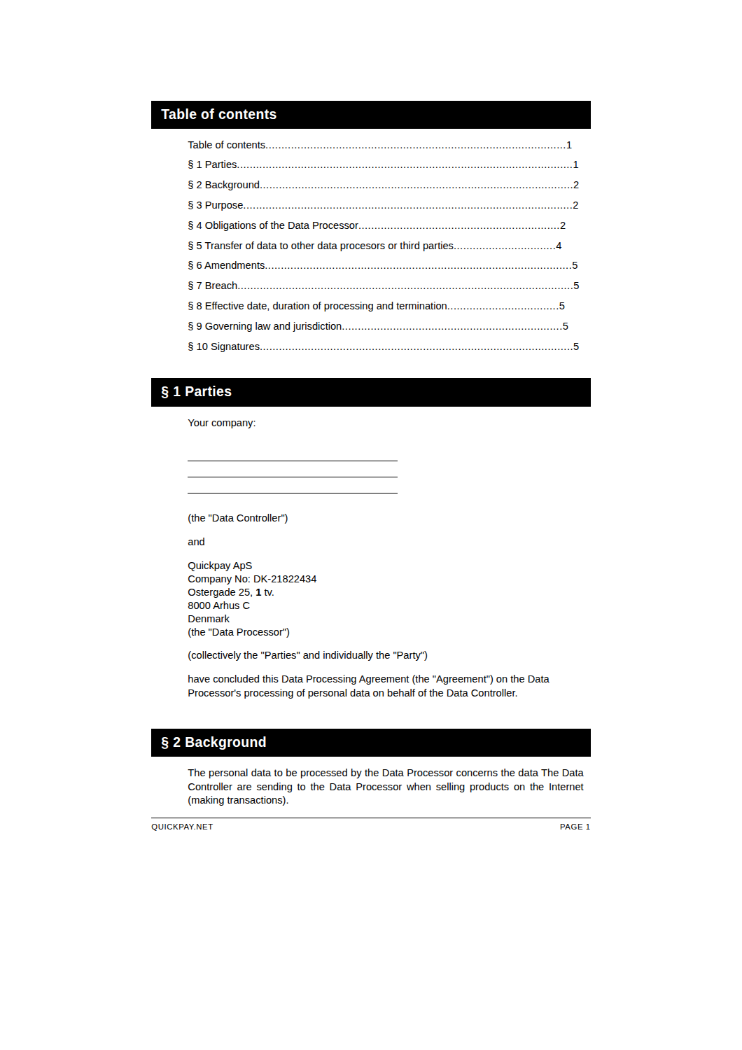Table of contents
Table of contents.............................................................................................. 1
§ 1 Parties......................................................................................................... 1
§ 2 Background.................................................................................................. 2
§ 3 Purpose....................................................................................................... 2
§ 4 Obligations of the Data Processor............................................................... 2
§ 5 Transfer of data to other data procesors or third parties................................ 4
§ 6 Amendments................................................................................................ 5
§ 7 Breach......................................................................................................... 5
§ 8 Effective date, duration of processing and termination................................... 5
§ 9 Governing law and jurisdiction..................................................................... 5
§ 10 Signatures.................................................................................................. 5
§ 1 Parties
Your company:
(the "Data Controller")
and
Quickpay ApS
Company No: DK-21822434
Ostergade 25, 1 tv.
8000 Arhus C
Denmark
(the "Data Processor")
(collectively the "Parties" and individually the "Party")
have concluded this Data Processing Agreement (the "Agreement") on the Data Processor's processing of personal data on behalf of the Data Controller.
§ 2 Background
The personal data to be processed by the Data Processor concerns the data The Data Controller are sending to the Data Processor when selling products on the Internet (making transactions).
QUICKPAY.NET PAGE 1